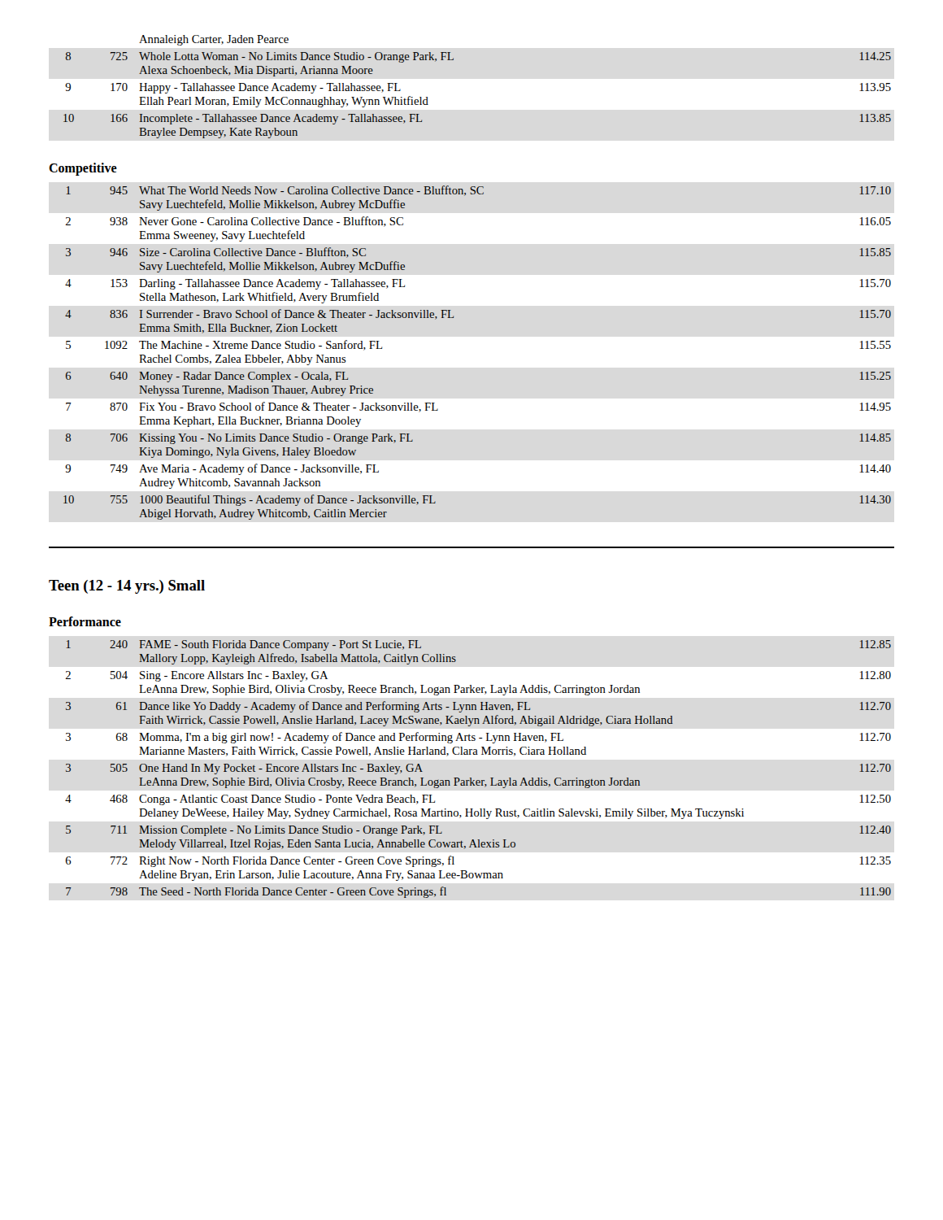| | | Annaleigh Carter, Jaden Pearce | |
| 8 | 725 | Whole Lotta Woman - No Limits Dance Studio - Orange Park, FL Alexa Schoenbeck, Mia Disparti, Arianna Moore | 114.25 |
| 9 | 170 | Happy - Tallahassee Dance Academy - Tallahassee, FL Ellah Pearl Moran, Emily McConnaughhay, Wynn Whitfield | 113.95 |
| 10 | 166 | Incomplete - Tallahassee Dance Academy - Tallahassee, FL Braylee Dempsey, Kate Rayboun | 113.85 |
Competitive
| 1 | 945 | What The World Needs Now - Carolina Collective Dance - Bluffton, SC Savy Luechtefeld, Mollie Mikkelson, Aubrey McDuffie | 117.10 |
| 2 | 938 | Never Gone - Carolina Collective Dance - Bluffton, SC Emma Sweeney, Savy Luechtefeld | 116.05 |
| 3 | 946 | Size - Carolina Collective Dance - Bluffton, SC Savy Luechtefeld, Mollie Mikkelson, Aubrey McDuffie | 115.85 |
| 4 | 153 | Darling - Tallahassee Dance Academy - Tallahassee, FL Stella Matheson, Lark Whitfield, Avery Brumfield | 115.70 |
| 4 | 836 | I Surrender - Bravo School of Dance & Theater - Jacksonville, FL Emma Smith, Ella Buckner, Zion Lockett | 115.70 |
| 5 | 1092 | The Machine - Xtreme Dance Studio - Sanford, FL Rachel Combs, Zalea Ebbeler, Abby Nanus | 115.55 |
| 6 | 640 | Money - Radar Dance Complex - Ocala, FL Nehyssa Turenne, Madison Thauer, Aubrey Price | 115.25 |
| 7 | 870 | Fix You - Bravo School of Dance & Theater - Jacksonville, FL Emma Kephart, Ella Buckner, Brianna Dooley | 114.95 |
| 8 | 706 | Kissing You - No Limits Dance Studio - Orange Park, FL Kiya Domingo, Nyla Givens, Haley Bloedow | 114.85 |
| 9 | 749 | Ave Maria - Academy of Dance - Jacksonville, FL Audrey Whitcomb, Savannah Jackson | 114.40 |
| 10 | 755 | 1000 Beautiful Things - Academy of Dance - Jacksonville, FL Abigel Horvath, Audrey Whitcomb, Caitlin Mercier | 114.30 |
Teen (12 - 14 yrs.) Small
Performance
| 1 | 240 | FAME - South Florida Dance Company - Port St Lucie, FL Mallory Lopp, Kayleigh Alfredo, Isabella Mattola, Caitlyn Collins | 112.85 |
| 2 | 504 | Sing - Encore Allstars Inc - Baxley, GA LeAnna Drew, Sophie Bird, Olivia Crosby, Reece Branch, Logan Parker, Layla Addis, Carrington Jordan | 112.80 |
| 3 | 61 | Dance like Yo Daddy - Academy of Dance and Performing Arts - Lynn Haven, FL Faith Wirrick, Cassie Powell, Anslie Harland, Lacey McSwane, Kaelyn Alford, Abigail Aldridge, Ciara Holland | 112.70 |
| 3 | 68 | Momma, I'm a big girl now! - Academy of Dance and Performing Arts - Lynn Haven, FL Marianne Masters, Faith Wirrick, Cassie Powell, Anslie Harland, Clara Morris, Ciara Holland | 112.70 |
| 3 | 505 | One Hand In My Pocket - Encore Allstars Inc - Baxley, GA LeAnna Drew, Sophie Bird, Olivia Crosby, Reece Branch, Logan Parker, Layla Addis, Carrington Jordan | 112.70 |
| 4 | 468 | Conga - Atlantic Coast Dance Studio - Ponte Vedra Beach, FL Delaney DeWeese, Hailey May, Sydney Carmichael, Rosa Martino, Holly Rust, Caitlin Salevski, Emily Silber, Mya Tuczynski | 112.50 |
| 5 | 711 | Mission Complete - No Limits Dance Studio - Orange Park, FL Melody Villarreal, Itzel Rojas, Eden Santa Lucia, Annabelle Cowart, Alexis Lo | 112.40 |
| 6 | 772 | Right Now - North Florida Dance Center - Green Cove Springs, fl Adeline Bryan, Erin Larson, Julie Lacouture, Anna Fry, Sanaa Lee-Bowman | 112.35 |
| 7 | 798 | The Seed - North Florida Dance Center - Green Cove Springs, fl | 111.90 |